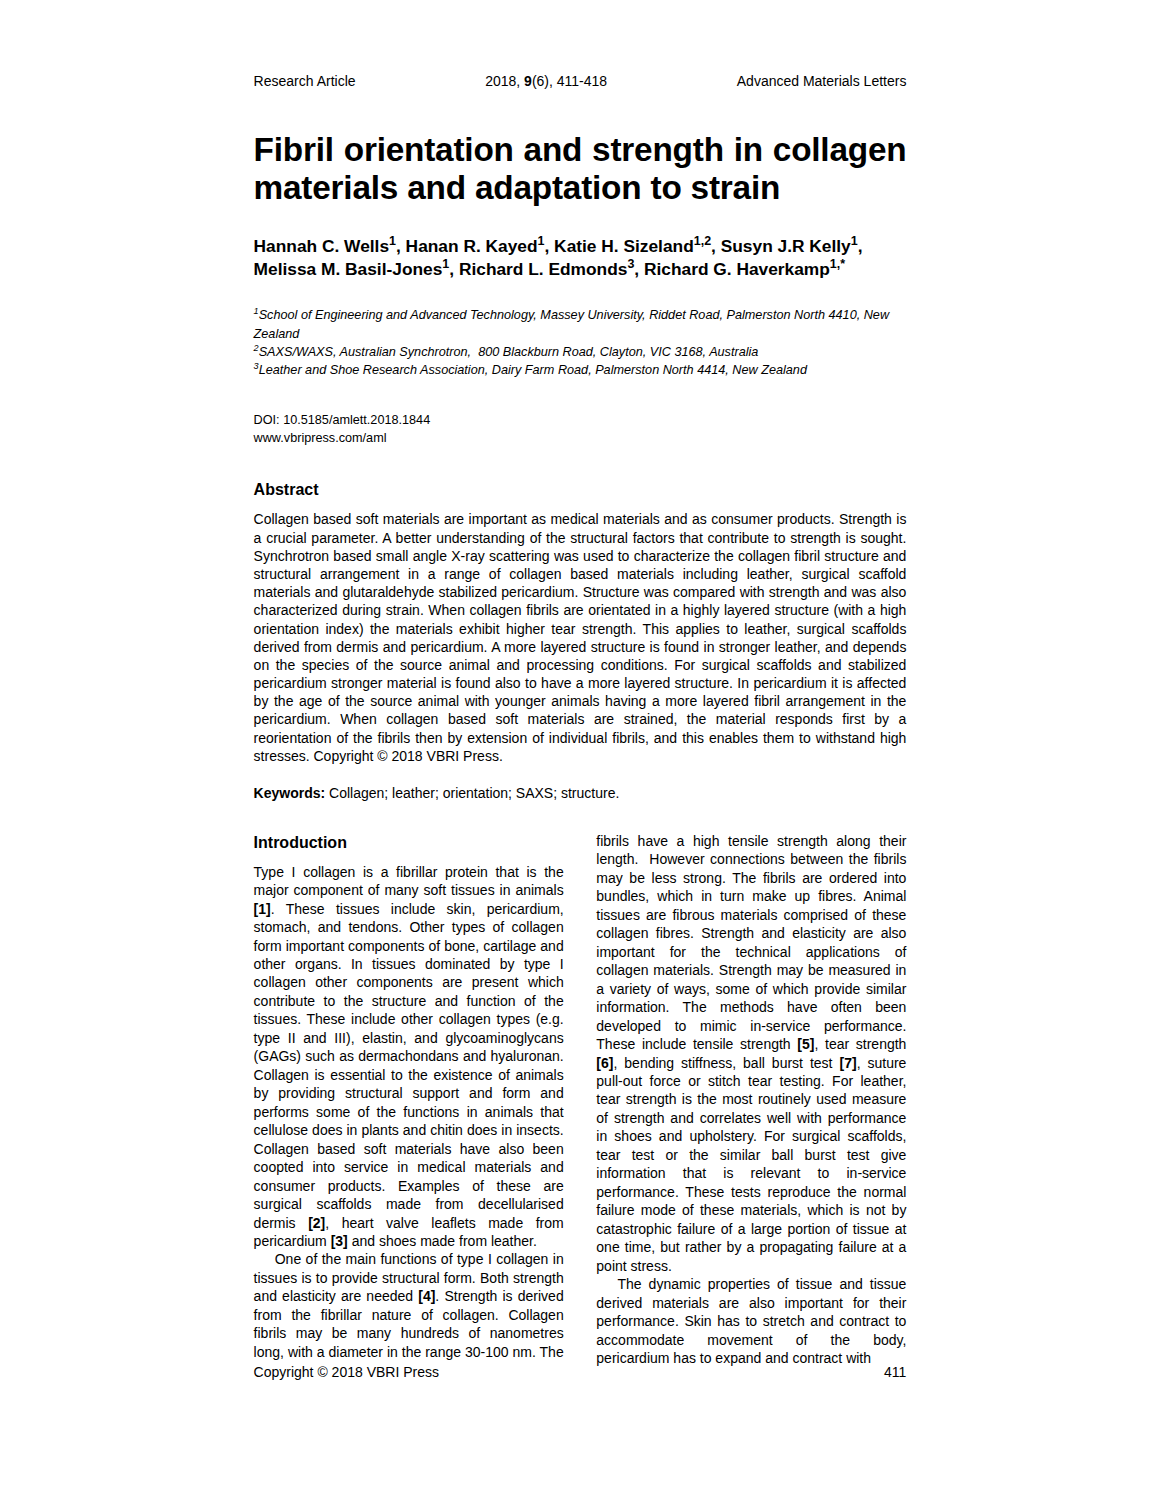Research Article
2018, 9(6), 411-418
Advanced Materials Letters
Fibril orientation and strength in collagen materials and adaptation to strain
Hannah C. Wells1, Hanan R. Kayed1, Katie H. Sizeland1,2, Susyn J.R Kelly1, Melissa M. Basil-Jones1, Richard L. Edmonds3, Richard G. Haverkamp1,*
1School of Engineering and Advanced Technology, Massey University, Riddet Road, Palmerston North 4410, New Zealand
2SAXS/WAXS, Australian Synchrotron, 800 Blackburn Road, Clayton, VIC 3168, Australia
3Leather and Shoe Research Association, Dairy Farm Road, Palmerston North 4414, New Zealand
DOI: 10.5185/amlett.2018.1844
www.vbripress.com/aml
Abstract
Collagen based soft materials are important as medical materials and as consumer products. Strength is a crucial parameter. A better understanding of the structural factors that contribute to strength is sought. Synchrotron based small angle X-ray scattering was used to characterize the collagen fibril structure and structural arrangement in a range of collagen based materials including leather, surgical scaffold materials and glutaraldehyde stabilized pericardium. Structure was compared with strength and was also characterized during strain. When collagen fibrils are orientated in a highly layered structure (with a high orientation index) the materials exhibit higher tear strength. This applies to leather, surgical scaffolds derived from dermis and pericardium. A more layered structure is found in stronger leather, and depends on the species of the source animal and processing conditions. For surgical scaffolds and stabilized pericardium stronger material is found also to have a more layered structure. In pericardium it is affected by the age of the source animal with younger animals having a more layered fibril arrangement in the pericardium. When collagen based soft materials are strained, the material responds first by a reorientation of the fibrils then by extension of individual fibrils, and this enables them to withstand high stresses. Copyright © 2018 VBRI Press.
Keywords: Collagen; leather; orientation; SAXS; structure.
Introduction
Type I collagen is a fibrillar protein that is the major component of many soft tissues in animals [1]. These tissues include skin, pericardium, stomach, and tendons. Other types of collagen form important components of bone, cartilage and other organs. In tissues dominated by type I collagen other components are present which contribute to the structure and function of the tissues. These include other collagen types (e.g. type II and III), elastin, and glycoaminoglycans (GAGs) such as dermachondans and hyaluronan. Collagen is essential to the existence of animals by providing structural support and form and performs some of the functions in animals that cellulose does in plants and chitin does in insects. Collagen based soft materials have also been coopted into service in medical materials and consumer products. Examples of these are surgical scaffolds made from decellularised dermis [2], heart valve leaflets made from pericardium [3] and shoes made from leather.
One of the main functions of type I collagen in tissues is to provide structural form. Both strength and elasticity are needed [4]. Strength is derived from the fibrillar nature of collagen. Collagen fibrils may be many hundreds of nanometres long, with a diameter in the range 30-100 nm. The fibrils have a high tensile strength along their length. However connections between the fibrils may be less strong. The fibrils are ordered into bundles, which in turn make up fibres. Animal tissues are fibrous materials comprised of these collagen fibres. Strength and elasticity are also important for the technical applications of collagen materials. Strength may be measured in a variety of ways, some of which provide similar information. The methods have often been developed to mimic in-service performance. These include tensile strength [5], tear strength [6], bending stiffness, ball burst test [7], suture pull-out force or stitch tear testing. For leather, tear strength is the most routinely used measure of strength and correlates well with performance in shoes and upholstery. For surgical scaffolds, tear test or the similar ball burst test give information that is relevant to in-service performance. These tests reproduce the normal failure mode of these materials, which is not by catastrophic failure of a large portion of tissue at one time, but rather by a propagating failure at a point stress.
The dynamic properties of tissue and tissue derived materials are also important for their performance. Skin has to stretch and contract to accommodate movement of the body, pericardium has to expand and contract with
Copyright © 2018 VBRI Press
411